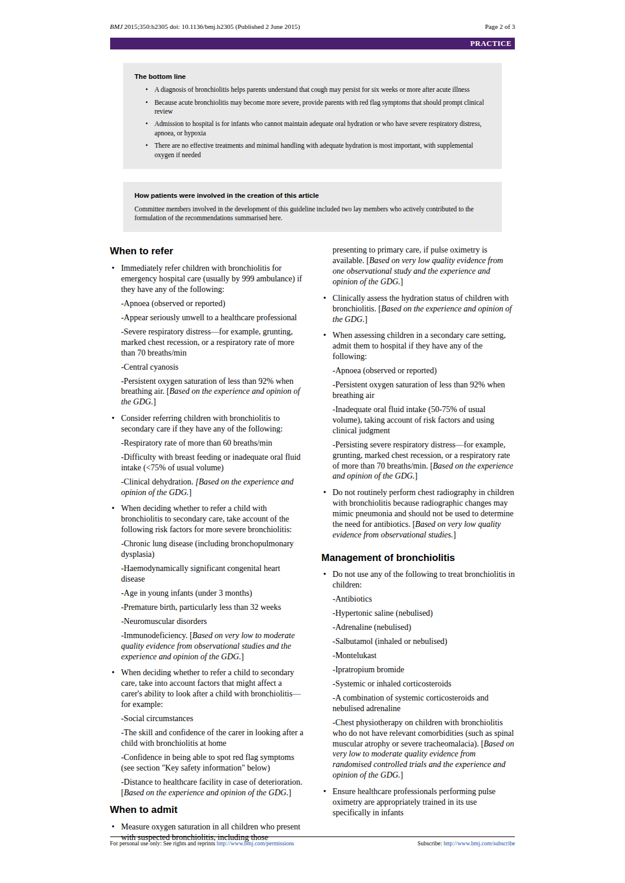BMJ 2015;350:h2305 doi: 10.1136/bmj.h2305 (Published 2 June 2015)
Page 2 of 3
PRACTICE
The bottom line
A diagnosis of bronchiolitis helps parents understand that cough may persist for six weeks or more after acute illness
Because acute bronchiolitis may become more severe, provide parents with red flag symptoms that should prompt clinical review
Admission to hospital is for infants who cannot maintain adequate oral hydration or who have severe respiratory distress, apnoea, or hypoxia
There are no effective treatments and minimal handling with adequate hydration is most important, with supplemental oxygen if needed
How patients were involved in the creation of this article
Committee members involved in the development of this guideline included two lay members who actively contributed to the formulation of the recommendations summarised here.
When to refer
Immediately refer children with bronchiolitis for emergency hospital care (usually by 999 ambulance) if they have any of the following:
-Apnoea (observed or reported)
-Appear seriously unwell to a healthcare professional
-Severe respiratory distress—for example, grunting, marked chest recession, or a respiratory rate of more than 70 breaths/min
-Central cyanosis
-Persistent oxygen saturation of less than 92% when breathing air. [Based on the experience and opinion of the GDG.]
Consider referring children with bronchiolitis to secondary care if they have any of the following:
-Respiratory rate of more than 60 breaths/min
-Difficulty with breast feeding or inadequate oral fluid intake (<75% of usual volume)
-Clinical dehydration. [Based on the experience and opinion of the GDG.]
When deciding whether to refer a child with bronchiolitis to secondary care, take account of the following risk factors for more severe bronchiolitis:
-Chronic lung disease (including bronchopulmonary dysplasia)
-Haemodynamically significant congenital heart disease
-Age in young infants (under 3 months)
-Premature birth, particularly less than 32 weeks
-Neuromuscular disorders
-Immunodeficiency. [Based on very low to moderate quality evidence from observational studies and the experience and opinion of the GDG.]
When deciding whether to refer a child to secondary care, take into account factors that might affect a carer's ability to look after a child with bronchiolitis—for example:
-Social circumstances
-The skill and confidence of the carer in looking after a child with bronchiolitis at home
-Confidence in being able to spot red flag symptoms (see section "Key safety information" below)
-Distance to healthcare facility in case of deterioration. [Based on the experience and opinion of the GDG.]
When to admit
Measure oxygen saturation in all children who present with suspected bronchiolitis, including those presenting to primary care, if pulse oximetry is available. [Based on very low quality evidence from one observational study and the experience and opinion of the GDG.]
Clinically assess the hydration status of children with bronchiolitis. [Based on the experience and opinion of the GDG.]
When assessing children in a secondary care setting, admit them to hospital if they have any of the following:
-Apnoea (observed or reported)
-Persistent oxygen saturation of less than 92% when breathing air
-Inadequate oral fluid intake (50-75% of usual volume), taking account of risk factors and using clinical judgment
-Persisting severe respiratory distress—for example, grunting, marked chest recession, or a respiratory rate of more than 70 breaths/min. [Based on the experience and opinion of the GDG.]
Do not routinely perform chest radiography in children with bronchiolitis because radiographic changes may mimic pneumonia and should not be used to determine the need for antibiotics. [Based on very low quality evidence from observational studies.]
Management of bronchiolitis
Do not use any of the following to treat bronchiolitis in children:
-Antibiotics
-Hypertonic saline (nebulised)
-Adrenaline (nebulised)
-Salbutamol (inhaled or nebulised)
-Montelukast
-Ipratropium bromide
-Systemic or inhaled corticosteroids
-A combination of systemic corticosteroids and nebulised adrenaline
-Chest physiotherapy on children with bronchiolitis who do not have relevant comorbidities (such as spinal muscular atrophy or severe tracheomalacia). [Based on very low to moderate quality evidence from randomised controlled trials and the experience and opinion of the GDG.]
Ensure healthcare professionals performing pulse oximetry are appropriately trained in its use specifically in infants
For personal use only: See rights and reprints http://www.bmj.com/permissions
Subscribe: http://www.bmj.com/subscribe